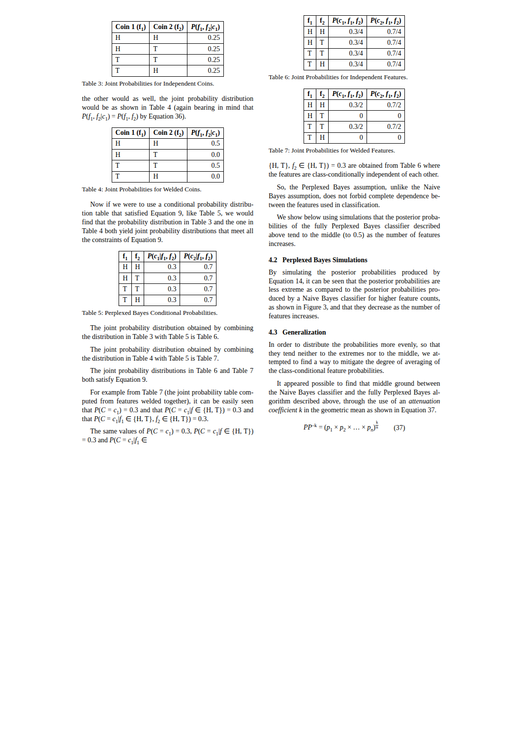| Coin 1 (f 1 ) | Coin 2 (f 2 ) | P ( f 1 , f 2 / c 1 ) |
| --- | --- | --- |
| H | H | 0.25 |
| H | T | 0.25 |
| T | T | 0.25 |
| T | H | 0.25 |
Table 3: Joint Probabilities for Independent Coins.
the other would as well, the joint probability distribution would be as shown in Table 4 (again bearing in mind that P(f1, f2|c1) = P(f1, f2) by Equation 36).
| Coin 1 (f 1 ) | Coin 2 (f 2 ) | P ( f 1 , f 2 / c 1 ) |
| --- | --- | --- |
| H | H | 0.5 |
| H | T | 0.0 |
| T | T | 0.5 |
| T | H | 0.0 |
Table 4: Joint Probabilities for Welded Coins.
Now if we were to use a conditional probability distribution table that satisfied Equation 9, like Table 5, we would find that the probability distribution in Table 3 and the one in Table 4 both yield joint probability distributions that meet all the constraints of Equation 9.
| f 1 | f 2 | P ( c 1 / f 1 , f 2 ) | P ( c 2 / f 1 , f 2 ) |
| --- | --- | --- | --- |
| H | H | 0.3 | 0.7 |
| H | T | 0.3 | 0.7 |
| T | T | 0.3 | 0.7 |
| T | H | 0.3 | 0.7 |
Table 5: Perplexed Bayes Conditional Probabilities.
The joint probability distribution obtained by combining the distribution in Table 3 with Table 5 is Table 6.
The joint probability distribution obtained by combining the distribution in Table 4 with Table 5 is Table 7.
The joint probability distributions in Table 6 and Table 7 both satisfy Equation 9.
For example from Table 7 (the joint probability table computed from features welded together), it can be easily seen that P(C = c1) = 0.3 and that P(C = c1|f ∈ {H, T}) = 0.3 and that P(C = c1|f1 ∈ {H, T}, f2 ∈ {H, T}) = 0.3.
The same values of P(C = c1) = 0.3, P(C = c1|f ∈ {H, T}) = 0.3 and P(C = c1|f1 ∈
| f 1 | f 2 | P ( c 1 , f 1 , f 2 ) | P ( c 2 , f 1 , f 2 ) |
| --- | --- | --- | --- |
| H | H | 0.3/4 | 0.7/4 |
| H | T | 0.3/4 | 0.7/4 |
| T | T | 0.3/4 | 0.7/4 |
| T | H | 0.3/4 | 0.7/4 |
Table 6: Joint Probabilities for Independent Features.
| f 1 | f 2 | P ( c 1 , f 1 , f 2 ) | P ( c 2 , f 1 , f 2 ) |
| --- | --- | --- | --- |
| H | H | 0.3/2 | 0.7/2 |
| H | T | 0 | 0 |
| T | T | 0.3/2 | 0.7/2 |
| T | H | 0 | 0 |
Table 7: Joint Probabilities for Welded Features.
{H, T}, f2 ∈ {H, T}) = 0.3 are obtained from Table 6 where the features are class-conditionally independent of each other.
So, the Perplexed Bayes assumption, unlike the Naive Bayes assumption, does not forbid complete dependence between the features used in classification.
We show below using simulations that the posterior probabilities of the fully Perplexed Bayes classifier described above tend to the middle (to 0.5) as the number of features increases.
4.2 Perplexed Bayes Simulations
By simulating the posterior probabilities produced by Equation 14, it can be seen that the posterior probabilities are less extreme as compared to the posterior probabilities produced by a Naive Bayes classifier for higher feature counts, as shown in Figure 3, and that they decrease as the number of features increases.
4.3 Generalization
In order to distribute the probabilities more evenly, so that they tend neither to the extremes nor to the middle, we attempted to find a way to mitigate the degree of averaging of the class-conditional feature probabilities.
It appeared possible to find that middle ground between the Naive Bayes classifier and the fully Perplexed Bayes algorithm described above, through the use of an attenuation coefficient k in the geometric mean as shown in Equation 37.
PP–k = (p1 × p2 × … × pn)kn (37)